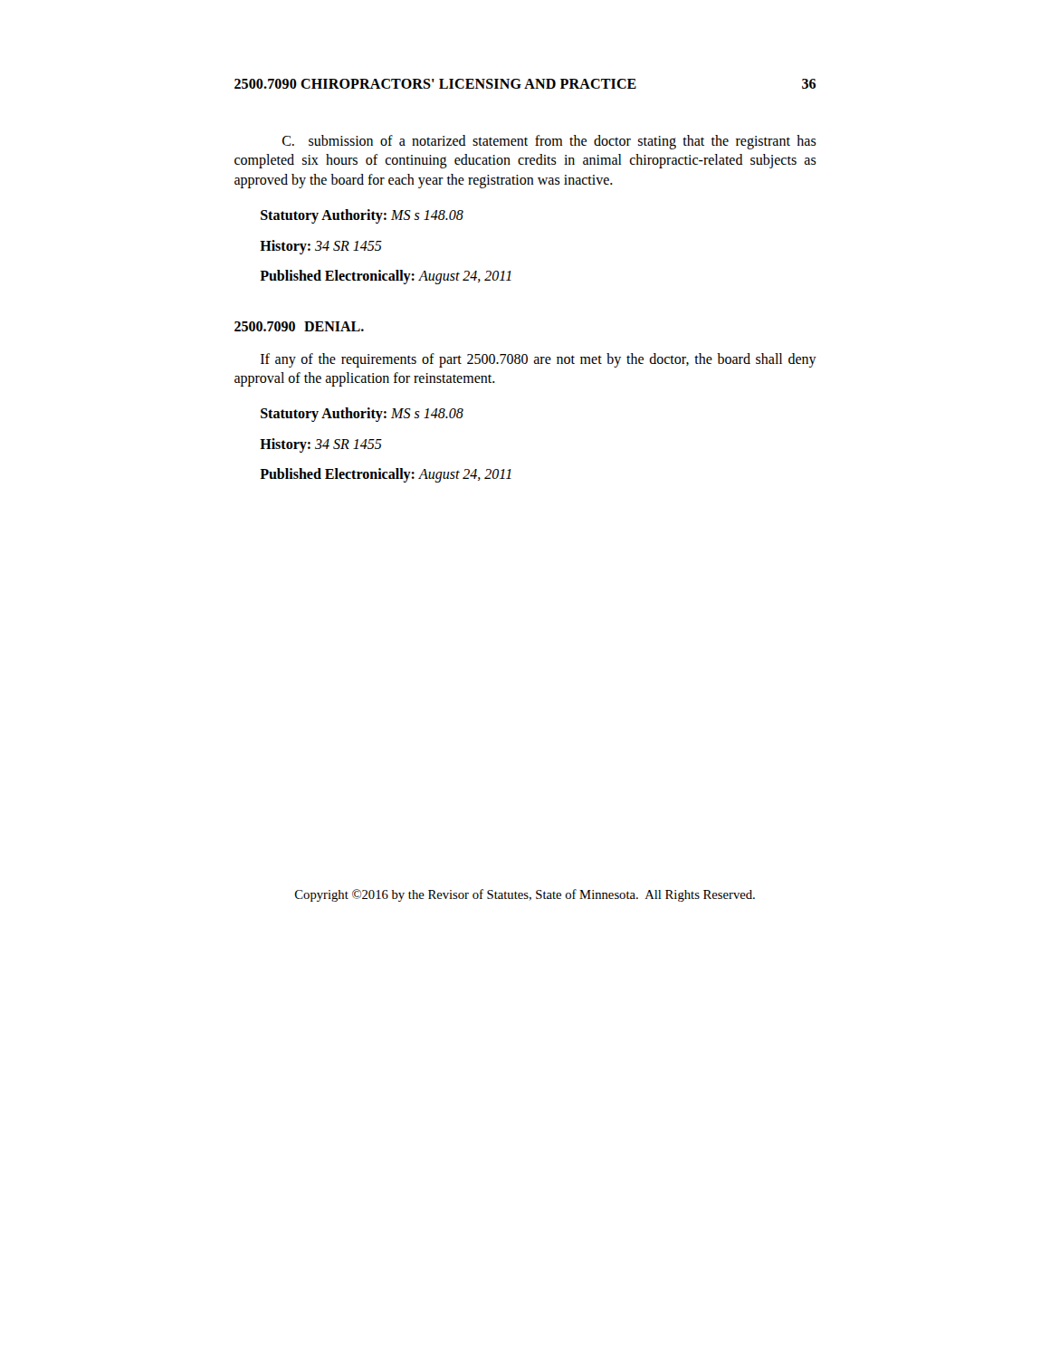2500.7090 CHIROPRACTORS' LICENSING AND PRACTICE 36
C. submission of a notarized statement from the doctor stating that the registrant has completed six hours of continuing education credits in animal chiropractic-related subjects as approved by the board for each year the registration was inactive.
Statutory Authority: MS s 148.08
History: 34 SR 1455
Published Electronically: August 24, 2011
2500.7090 DENIAL.
If any of the requirements of part 2500.7080 are not met by the doctor, the board shall deny approval of the application for reinstatement.
Statutory Authority: MS s 148.08
History: 34 SR 1455
Published Electronically: August 24, 2011
Copyright ©2016 by the Revisor of Statutes, State of Minnesota. All Rights Reserved.